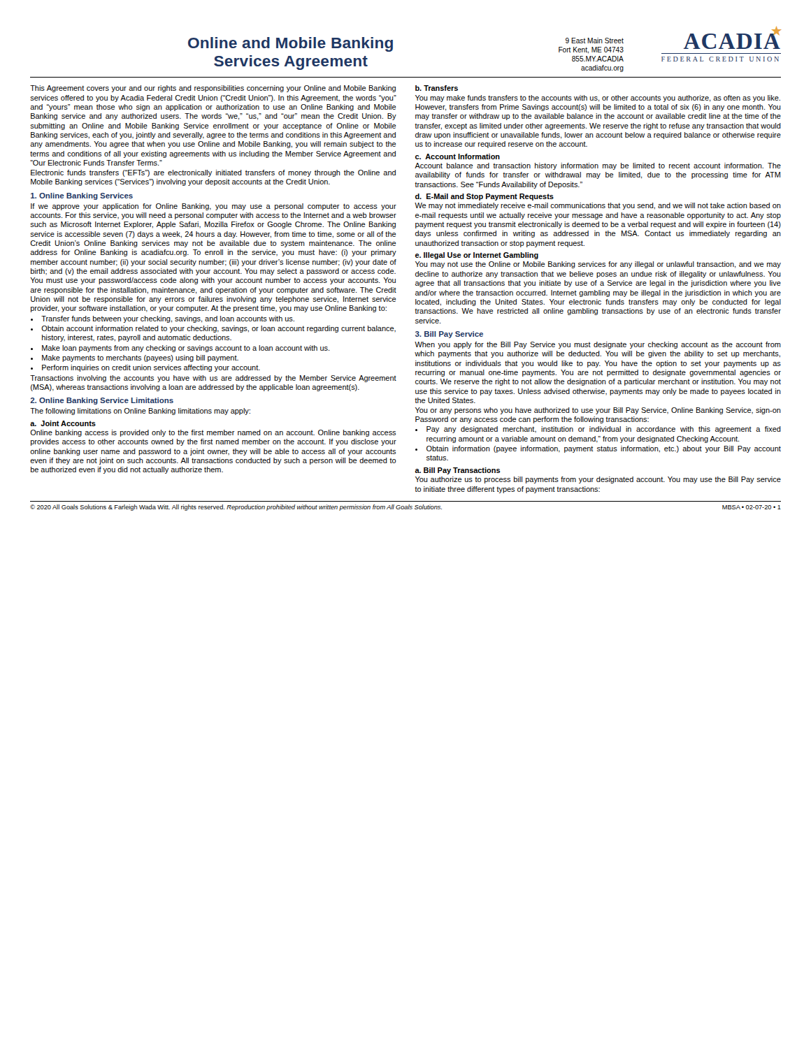Online and Mobile Banking
Services Agreement
9 East Main Street
Fort Kent, ME 04743
855.MY.ACADIA
acadiafcu.org
ACADIA★
FEDERAL CREDIT UNION
This Agreement covers your and our rights and responsibilities concerning your Online and Mobile Banking services offered to you by Acadia Federal Credit Union (“Credit Union”). In this Agreement, the words “you” and “yours” mean those who sign an application or authorization to use an Online Banking and Mobile Banking service and any authorized users. The words “we,” “us,” and “our” mean the Credit Union. By submitting an Online and Mobile Banking Service enrollment or your acceptance of Online or Mobile Banking services, each of you, jointly and severally, agree to the terms and conditions in this Agreement and any amendments. You agree that when you use Online and Mobile Banking, you will remain subject to the terms and conditions of all your existing agreements with us including the Member Service Agreement and ”Our Electronic Funds Transfer Terms.”
Electronic funds transfers (“EFTs”) are electronically initiated transfers of money through the Online and Mobile Banking services (“Services”) involving your deposit accounts at the Credit Union.
1. Online Banking Services
If we approve your application for Online Banking, you may use a personal computer to access your accounts. For this service, you will need a personal computer with access to the Internet and a web browser such as Microsoft Internet Explorer, Apple Safari, Mozilla Firefox or Google Chrome. The Online Banking service is accessible seven (7) days a week, 24 hours a day. However, from time to time, some or all of the Credit Union’s Online Banking services may not be available due to system maintenance. The online address for Online Banking is acadiafcu.org. To enroll in the service, you must have: (i) your primary member account number; (ii) your social security number; (iii) your driver’s license number; (iv) your date of birth; and (v) the email address associated with your account. You may select a password or access code. You must use your password/access code along with your account number to access your accounts. You are responsible for the installation, maintenance, and operation of your computer and software. The Credit Union will not be responsible for any errors or failures involving any telephone service, Internet service provider, your software installation, or your computer. At the present time, you may use Online Banking to:
Transfer funds between your checking, savings, and loan accounts with us.
Obtain account information related to your checking, savings, or loan account regarding current balance, history, interest, rates, payroll and automatic deductions.
Make loan payments from any checking or savings account to a loan account with us.
Make payments to merchants (payees) using bill payment.
Perform inquiries on credit union services affecting your account.
Transactions involving the accounts you have with us are addressed by the Member Service Agreement (MSA), whereas transactions involving a loan are addressed by the applicable loan agreement(s).
2. Online Banking Service Limitations
The following limitations on Online Banking limitations may apply:
a. Joint Accounts
Online banking access is provided only to the first member named on an account. Online banking access provides access to other accounts owned by the first named member on the account. If you disclose your online banking user name and password to a joint owner, they will be able to access all of your accounts even if they are not joint on such accounts. All transactions conducted by such a person will be deemed to be authorized even if you did not actually authorize them.
b. Transfers
You may make funds transfers to the accounts with us, or other accounts you authorize, as often as you like. However, transfers from Prime Savings account(s) will be limited to a total of six (6) in any one month. You may transfer or withdraw up to the available balance in the account or available credit line at the time of the transfer, except as limited under other agreements. We reserve the right to refuse any transaction that would draw upon insufficient or unavailable funds, lower an account below a required balance or otherwise require us to increase our required reserve on the account.
c. Account Information
Account balance and transaction history information may be limited to recent account information. The availability of funds for transfer or withdrawal may be limited, due to the processing time for ATM transactions. See “Funds Availability of Deposits.”
d. E-Mail and Stop Payment Requests
We may not immediately receive e-mail communications that you send, and we will not take action based on e-mail requests until we actually receive your message and have a reasonable opportunity to act. Any stop payment request you transmit electronically is deemed to be a verbal request and will expire in fourteen (14) days unless confirmed in writing as addressed in the MSA. Contact us immediately regarding an unauthorized transaction or stop payment request.
e. Illegal Use or Internet Gambling
You may not use the Online or Mobile Banking services for any illegal or unlawful transaction, and we may decline to authorize any transaction that we believe poses an undue risk of illegality or unlawfulness. You agree that all transactions that you initiate by use of a Service are legal in the jurisdiction where you live and/or where the transaction occurred. Internet gambling may be illegal in the jurisdiction in which you are located, including the United States. Your electronic funds transfers may only be conducted for legal transactions. We have restricted all online gambling transactions by use of an electronic funds transfer service.
3. Bill Pay Service
When you apply for the Bill Pay Service you must designate your checking account as the account from which payments that you authorize will be deducted. You will be given the ability to set up merchants, institutions or individuals that you would like to pay. You have the option to set your payments up as recurring or manual one-time payments. You are not permitted to designate governmental agencies or courts. We reserve the right to not allow the designation of a particular merchant or institution. You may not use this service to pay taxes. Unless advised otherwise, payments may only be made to payees located in the United States.
You or any persons who you have authorized to use your Bill Pay Service, Online Banking Service, sign-on Password or any access code can perform the following transactions:
Pay any designated merchant, institution or individual in accordance with this agreement a fixed recurring amount or a variable amount on demand,” from your designated Checking Account.
Obtain information (payee information, payment status information, etc.) about your Bill Pay account status.
a. Bill Pay Transactions
You authorize us to process bill payments from your designated account. You may use the Bill Pay service to initiate three different types of payment transactions:
© 2020 All Goals Solutions & Farleigh Wada Witt. All rights reserved. Reproduction prohibited without written permission from All Goals Solutions.
MBSA • 02-07-20 • 1